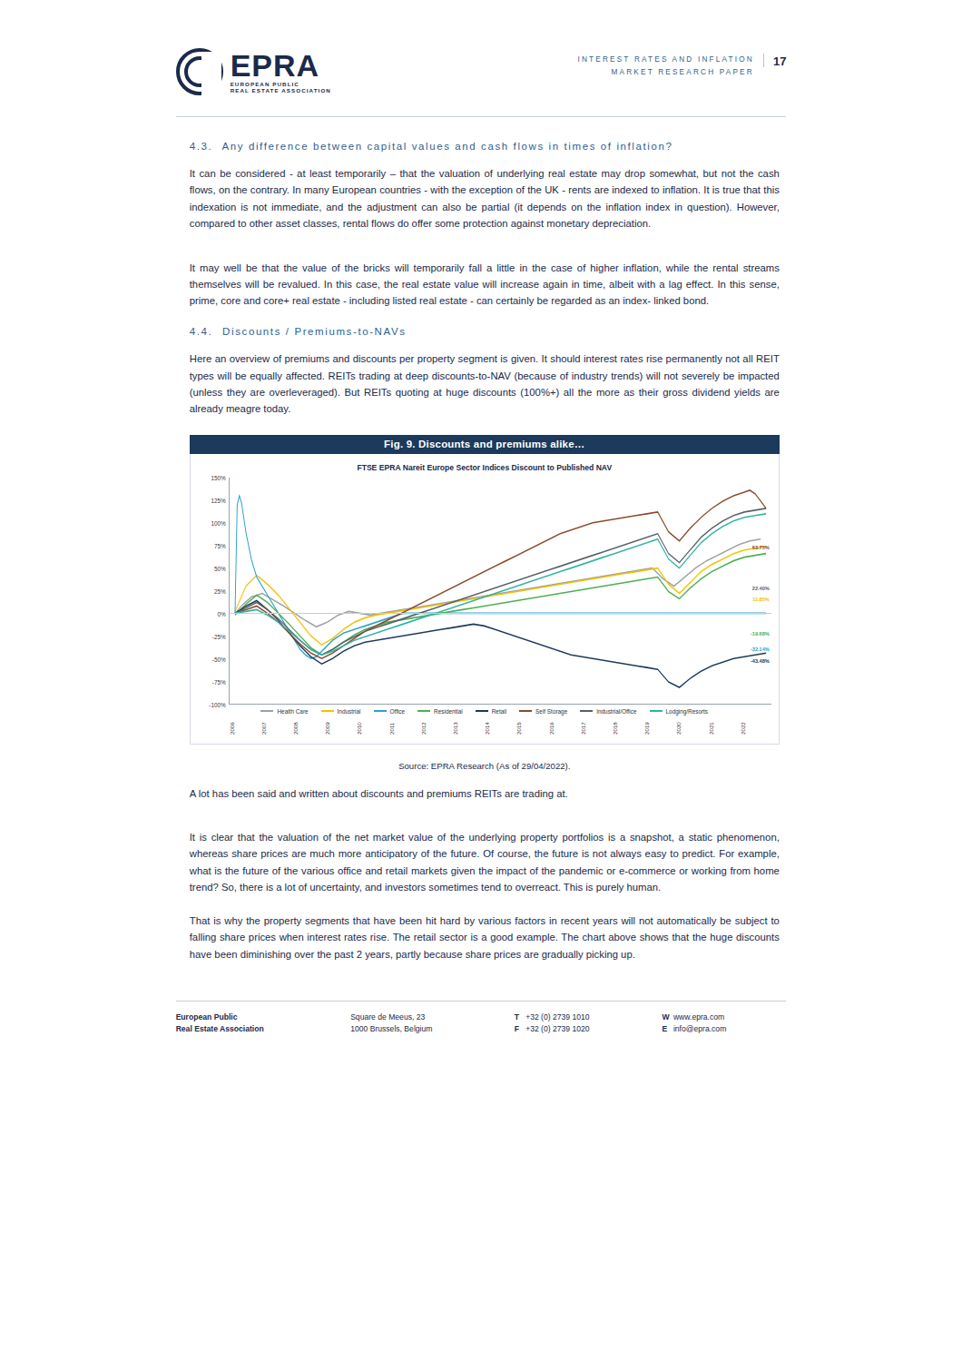EPRA
European Public
Real Estate Association
Interest Rates and Inflation
Market Research Paper
17
4.3. Any difference between capital values and cash flows in times of inflation?
It can be considered - at least temporarily – that the valuation of underlying real estate may drop somewhat, but not the cash flows, on the contrary. In many European countries - with the exception of the UK - rents are indexed to inflation. It is true that this indexation is not immediate, and the adjustment can also be partial (it depends on the inflation index in question). However, compared to other asset classes, rental flows do offer some protection against monetary depreciation.
It may well be that the value of the bricks will temporarily fall a little in the case of higher inflation, while the rental streams themselves will be revalued. In this case, the real estate value will increase again in time, albeit with a lag effect. In this sense, prime, core and core+ real estate - including listed real estate - can certainly be regarded as an index- linked bond.
4.4. Discounts / Premiums-to-NAVs
Here an overview of premiums and discounts per property segment is given. It should interest rates rise permanently not all REIT types will be equally affected. REITs trading at deep discounts-to-NAV (because of industry trends) will not severely be impacted (unless they are overleveraged). But REITs quoting at huge discounts (100%+) all the more as their gross dividend yields are already meagre today.
Fig. 9. Discounts and premiums alike…
FTSE EPRA Nareit Europe Sector Indices Discount to Published NAV
150% 125% 100% 75% 50% 25% 0% -25% -50% -75% -100%
63.75% 22.40% 11.85% -19.68% -32.14% -43.48%
Health Care
Industrial
Office
Residential
Retail
Self Storage
Industrial/Office
Lodging/Resorts
20062007200820092010201120122013201420152016201720182019202020212022
Source: EPRA Research (As of 29/04/2022).
A lot has been said and written about discounts and premiums REITs are trading at.
It is clear that the valuation of the net market value of the underlying property portfolios is a snapshot, a static phenomenon, whereas share prices are much more anticipatory of the future. Of course, the future is not always easy to predict. For example, what is the future of the various office and retail markets given the impact of the pandemic or e-commerce or working from home trend? So, there is a lot of uncertainty, and investors sometimes tend to overreact. This is purely human.
That is why the property segments that have been hit hard by various factors in recent years will not automatically be subject to falling share prices when interest rates rise. The retail sector is a good example. The chart above shows that the huge discounts have been diminishing over the past 2 years, partly because share prices are gradually picking up.
European Public
Real Estate Association
Square de Meeus, 23
1000 Brussels, Belgium
T +32 (0) 2739 1010
F +32 (0) 2739 1020
W www.epra.com
E info@epra.com